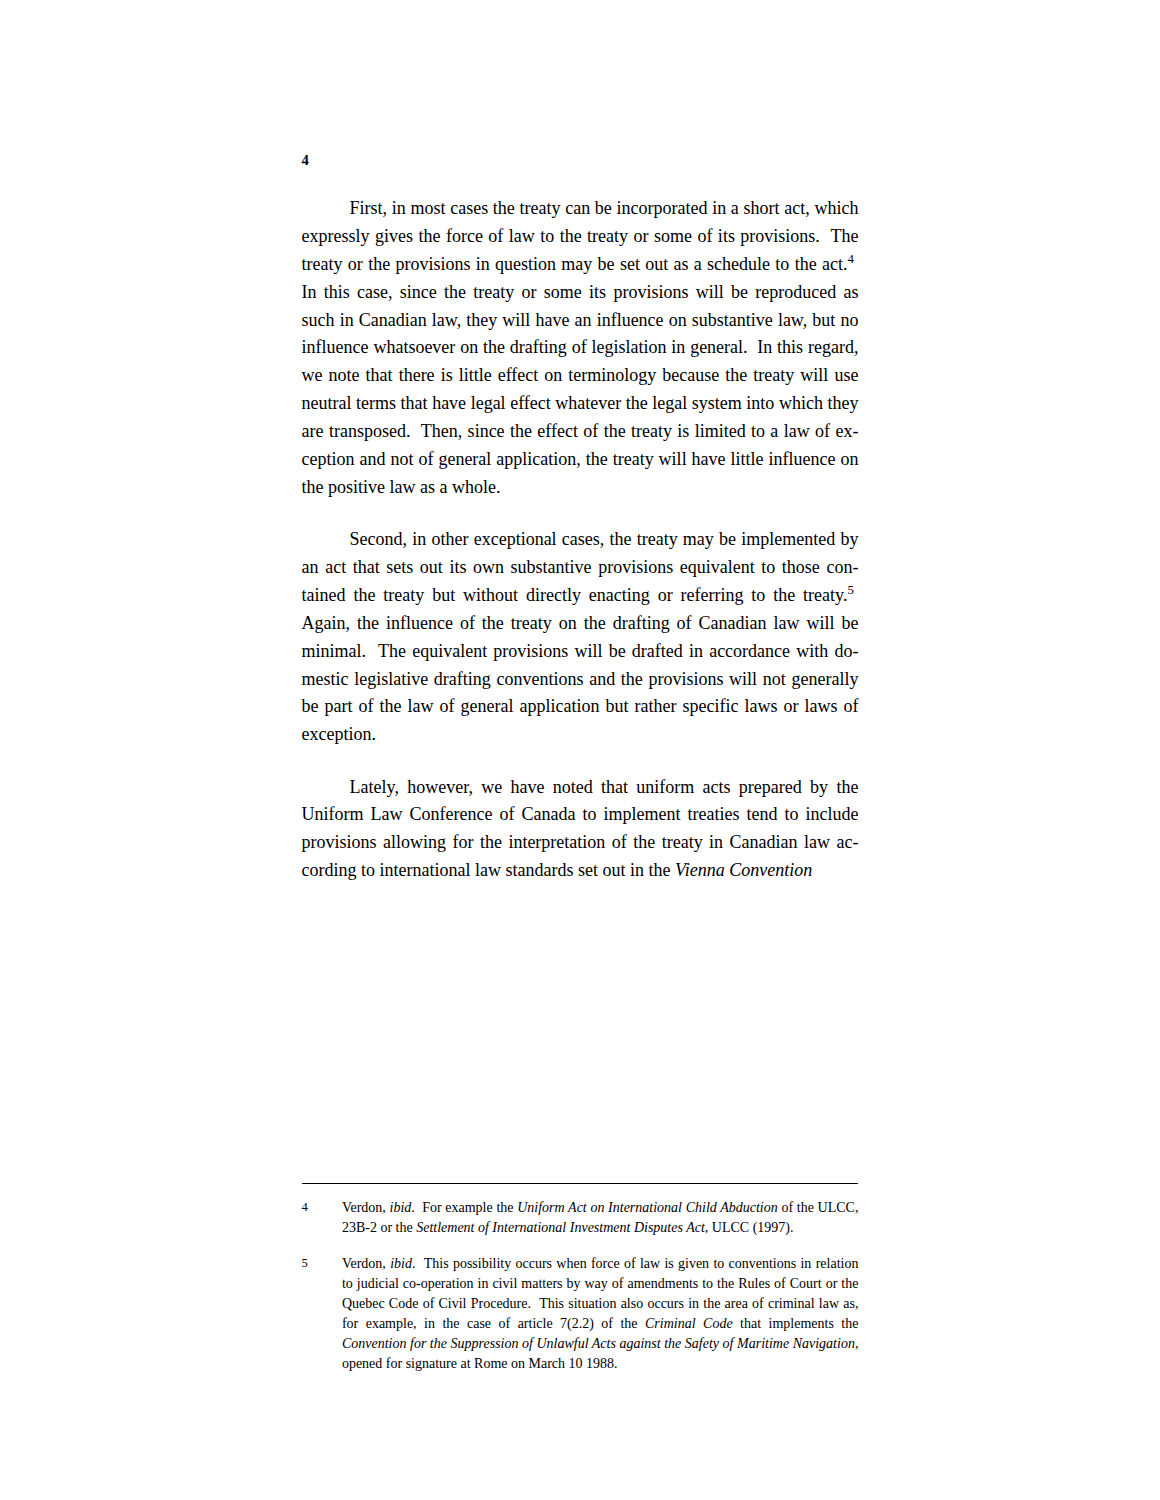4
First, in most cases the treaty can be incorporated in a short act, which expressly gives the force of law to the treaty or some of its provisions. The treaty or the provisions in question may be set out as a schedule to the act.4 In this case, since the treaty or some its provisions will be reproduced as such in Canadian law, they will have an influence on substantive law, but no influence whatsoever on the drafting of legislation in general. In this regard, we note that there is little effect on terminology because the treaty will use neutral terms that have legal effect whatever the legal system into which they are transposed. Then, since the effect of the treaty is limited to a law of exception and not of general application, the treaty will have little influence on the positive law as a whole.
Second, in other exceptional cases, the treaty may be implemented by an act that sets out its own substantive provisions equivalent to those contained the treaty but without directly enacting or referring to the treaty.5 Again, the influence of the treaty on the drafting of Canadian law will be minimal. The equivalent provisions will be drafted in accordance with domestic legislative drafting conventions and the provisions will not generally be part of the law of general application but rather specific laws or laws of exception.
Lately, however, we have noted that uniform acts prepared by the Uniform Law Conference of Canada to implement treaties tend to include provisions allowing for the interpretation of the treaty in Canadian law according to international law standards set out in the Vienna Convention
4
Verdon, ibid. For example the Uniform Act on International Child Abduction of the ULCC, 23B-2 or the Settlement of International Investment Disputes Act, ULCC (1997).
5
Verdon, ibid. This possibility occurs when force of law is given to conventions in relation to judicial co-operation in civil matters by way of amendments to the Rules of Court or the Quebec Code of Civil Procedure. This situation also occurs in the area of criminal law as, for example, in the case of article 7(2.2) of the Criminal Code that implements the Convention for the Suppression of Unlawful Acts against the Safety of Maritime Navigation, opened for signature at Rome on March 10 1988.